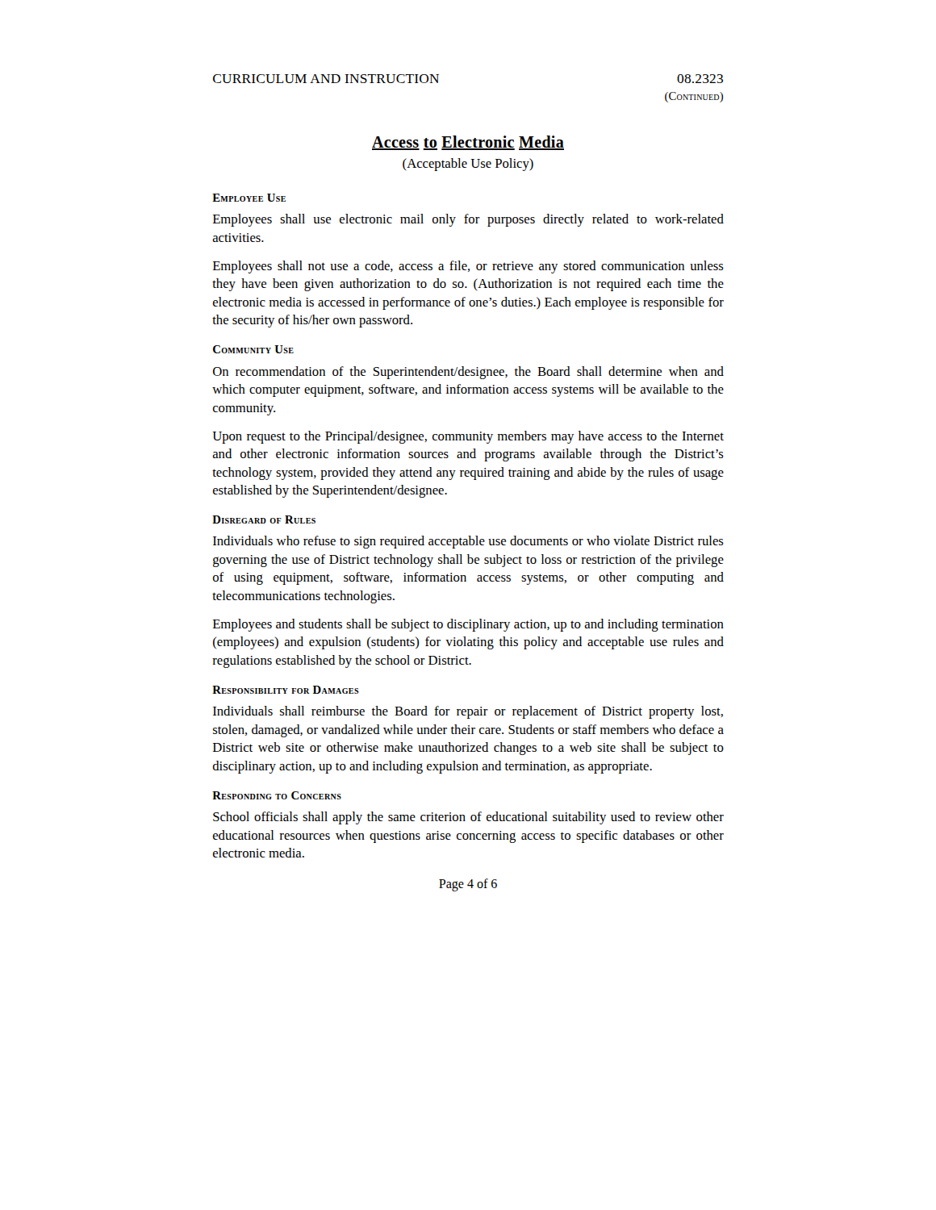Curriculum and Instruction
08.2323 (Continued)
Access to Electronic Media
(Acceptable Use Policy)
Employee Use
Employees shall use electronic mail only for purposes directly related to work-related activities.
Employees shall not use a code, access a file, or retrieve any stored communication unless they have been given authorization to do so. (Authorization is not required each time the electronic media is accessed in performance of one’s duties.) Each employee is responsible for the security of his/her own password.
Community Use
On recommendation of the Superintendent/designee, the Board shall determine when and which computer equipment, software, and information access systems will be available to the community.
Upon request to the Principal/designee, community members may have access to the Internet and other electronic information sources and programs available through the District’s technology system, provided they attend any required training and abide by the rules of usage established by the Superintendent/designee.
Disregard of Rules
Individuals who refuse to sign required acceptable use documents or who violate District rules governing the use of District technology shall be subject to loss or restriction of the privilege of using equipment, software, information access systems, or other computing and telecommunications technologies.
Employees and students shall be subject to disciplinary action, up to and including termination (employees) and expulsion (students) for violating this policy and acceptable use rules and regulations established by the school or District.
Responsibility for Damages
Individuals shall reimburse the Board for repair or replacement of District property lost, stolen, damaged, or vandalized while under their care. Students or staff members who deface a District web site or otherwise make unauthorized changes to a web site shall be subject to disciplinary action, up to and including expulsion and termination, as appropriate.
Responding to Concerns
School officials shall apply the same criterion of educational suitability used to review other educational resources when questions arise concerning access to specific databases or other electronic media.
Page 4 of 6